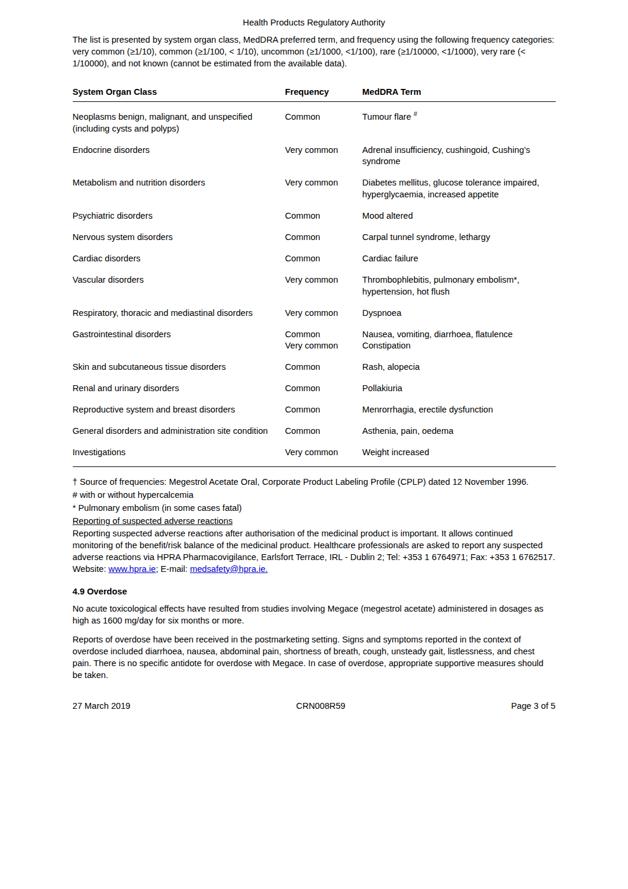Health Products Regulatory Authority
The list is presented by system organ class, MedDRA preferred term, and frequency using the following frequency categories: very common (≥1/10), common (≥1/100, < 1/10), uncommon (≥1/1000, <1/100), rare (≥1/10000, <1/1000), very rare (< 1/10000), and not known (cannot be estimated from the available data).
| System Organ Class | Frequency | MedDRA Term |
| --- | --- | --- |
| Neoplasms benign, malignant, and unspecified (including cysts and polyps) | Common | Tumour flare # |
| Endocrine disorders | Very common | Adrenal insufficiency, cushingoid, Cushing’s syndrome |
| Metabolism and nutrition disorders | Very common | Diabetes mellitus, glucose tolerance impaired, hyperglycaemia, increased appetite |
| Psychiatric disorders | Common | Mood altered |
| Nervous system disorders | Common | Carpal tunnel syndrome, lethargy |
| Cardiac disorders | Common | Cardiac failure |
| Vascular disorders | Very common | Thrombophlebitis, pulmonary embolism*, hypertension, hot flush |
| Respiratory, thoracic and mediastinal disorders | Very common | Dyspnoea |
| Gastrointestinal disorders | Common Very common | Nausea, vomiting, diarrhoea, flatulence Constipation |
| Skin and subcutaneous tissue disorders | Common | Rash, alopecia |
| Renal and urinary disorders | Common | Pollakiuria |
| Reproductive system and breast disorders | Common | Menrorrhagia, erectile dysfunction |
| General disorders and administration site condition | Common | Asthenia, pain, oedema |
| Investigations | Very common | Weight increased |
† Source of frequencies: Megestrol Acetate Oral, Corporate Product Labeling Profile (CPLP) dated 12 November 1996.
# with or without hypercalcemia
* Pulmonary embolism (in some cases fatal)
Reporting of suspected adverse reactions
Reporting suspected adverse reactions after authorisation of the medicinal product is important. It allows continued monitoring of the benefit/risk balance of the medicinal product. Healthcare professionals are asked to report any suspected adverse reactions via HPRA Pharmacovigilance, Earlsfort Terrace, IRL - Dublin 2; Tel: +353 1 6764971; Fax: +353 1 6762517. Website: www.hpra.ie; E-mail: medsafety@hpra.ie.
4.9 Overdose
No acute toxicological effects have resulted from studies involving Megace (megestrol acetate) administered in dosages as high as 1600 mg/day for six months or more.
Reports of overdose have been received in the postmarketing setting. Signs and symptoms reported in the context of overdose included diarrhoea, nausea, abdominal pain, shortness of breath, cough, unsteady gait, listlessness, and chest pain. There is no specific antidote for overdose with Megace. In case of overdose, appropriate supportive measures should be taken.
27 March 2019 CRN008R59 Page 3 of 5